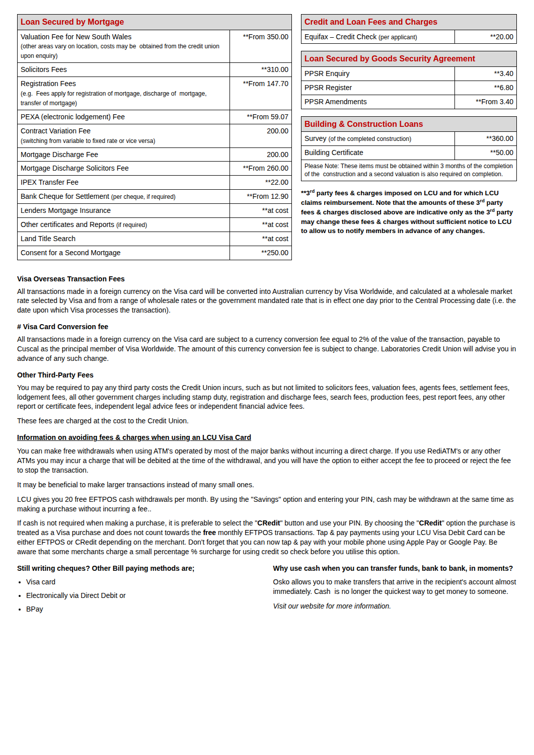| Loan Secured by Mortgage |
| --- |
| Valuation Fee for New South Wales (other areas vary on location, costs may be obtained from the credit union upon enquiry) | **From 350.00 |
| Solicitors Fees | **310.00 |
| Registration Fees (e.g. Fees apply for registration of mortgage, discharge of mortgage, transfer of mortgage) | **From 147.70 |
| PEXA (electronic lodgement) Fee | **From 59.07 |
| Contract Variation Fee (switching from variable to fixed rate or vice versa) | 200.00 |
| Mortgage Discharge Fee | 200.00 |
| Mortgage Discharge Solicitors Fee | **From 260.00 |
| IPEX Transfer Fee | **22.00 |
| Bank Cheque for Settlement (per cheque, if required) | **From 12.90 |
| Lenders Mortgage Insurance | **at cost |
| Other certificates and Reports (if required) | **at cost |
| Land Title Search | **at cost |
| Consent for a Second Mortgage | **250.00 |
| Credit and Loan Fees and Charges |
| --- |
| Equifax – Credit Check (per applicant) | **20.00 |
| Loan Secured by Goods Security Agreement |
| --- |
| PPSR Enquiry | **3.40 |
| PPSR Register | **6.80 |
| PPSR Amendments | **From 3.40 |
| Building & Construction Loans |
| --- |
| Survey (of the completed construction) | **360.00 |
| Building Certificate | **50.00 |
Please Note: These items must be obtained within 3 months of the completion of the construction and a second valuation is also required on completion.
**3rd party fees & charges imposed on LCU and for which LCU claims reimbursement. Note that the amounts of these 3rd party fees & charges disclosed above are indicative only as the 3rd party may change these fees & charges without sufficient notice to LCU to allow us to notify members in advance of any changes.
Visa Overseas Transaction Fees
All transactions made in a foreign currency on the Visa card will be converted into Australian currency by Visa Worldwide, and calculated at a wholesale market rate selected by Visa and from a range of wholesale rates or the government mandated rate that is in effect one day prior to the Central Processing date (i.e. the date upon which Visa processes the transaction).
# Visa Card Conversion fee
All transactions made in a foreign currency on the Visa card are subject to a currency conversion fee equal to 2% of the value of the transaction, payable to Cuscal as the principal member of Visa Worldwide. The amount of this currency conversion fee is subject to change. Laboratories Credit Union will advise you in advance of any such change.
Other Third-Party Fees
You may be required to pay any third party costs the Credit Union incurs, such as but not limited to solicitors fees, valuation fees, agents fees, settlement fees, lodgement fees, all other government charges including stamp duty, registration and discharge fees, search fees, production fees, pest report fees, any other report or certificate fees, independent legal advice fees or independent financial advice fees.
These fees are charged at the cost to the Credit Union.
Information on avoiding fees & charges when using an LCU Visa Card
You can make free withdrawals when using ATM's operated by most of the major banks without incurring a direct charge. If you use RediATM's or any other ATMs you may incur a charge that will be debited at the time of the withdrawal, and you will have the option to either accept the fee to proceed or reject the fee to stop the transaction.
It may be beneficial to make larger transactions instead of many small ones.
LCU gives you 20 free EFTPOS cash withdrawals per month. By using the "Savings" option and entering your PIN, cash may be withdrawn at the same time as making a purchase without incurring a fee..
If cash is not required when making a purchase, it is preferable to select the "CRedit" button and use your PIN. By choosing the "CRedit" option the purchase is treated as a Visa purchase and does not count towards the free monthly EFTPOS transactions. Tap & pay payments using your LCU Visa Debit Card can be either EFTPOS or CRedit depending on the merchant. Don't forget that you can now tap & pay with your mobile phone using Apple Pay or Google Pay. Be aware that some merchants charge a small percentage % surcharge for using credit so check before you utilise this option.
Still writing cheques? Other Bill paying methods are;
Visa card
Electronically via Direct Debit or
BPay
Why use cash when you can transfer funds, bank to bank, in moments?
Osko allows you to make transfers that arrive in the recipient's account almost immediately. Cash is no longer the quickest way to get money to someone.
Visit our website for more information.